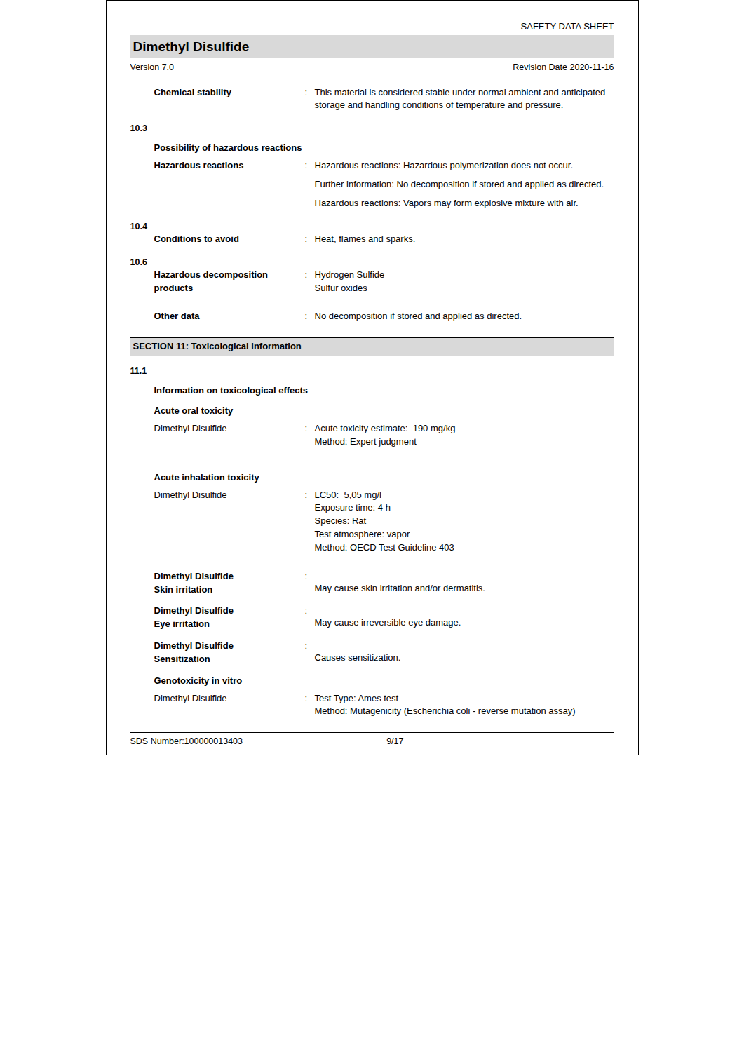SAFETY DATA SHEET
Dimethyl Disulfide
Version 7.0 Revision Date 2020-11-16
| | Chemical stability | : | This material is considered stable under normal ambient and anticipated storage and handling conditions of temperature and pressure. |
10.3
Possibility of hazardous reactions
| | Hazardous reactions | : | Hazardous reactions: Hazardous polymerization does not occur. Further information: No decomposition if stored and applied as directed. Hazardous reactions: Vapors may form explosive mixture with air. |
10.4
| | Conditions to avoid | : | Heat, flames and sparks. |
10.6
| | Hazardous decomposition products | : | Hydrogen Sulfide Sulfur oxides |
| | Other data | : | No decomposition if stored and applied as directed. |
SECTION 11: Toxicological information
11.1
Information on toxicological effects
Acute oral toxicity
| | Dimethyl Disulfide | : | Acute toxicity estimate: 190 mg/kg Method: Expert judgment |
Acute inhalation toxicity
| | Dimethyl Disulfide | : | LC50: 5,05 mg/l Exposure time: 4 h Species: Rat Test atmosphere: vapor Method: OECD Test Guideline 403 |
| | Dimethyl Disulfide Skin irritation | : | May cause skin irritation and/or dermatitis. |
| | Dimethyl Disulfide Eye irritation | : | May cause irreversible eye damage. |
| | Dimethyl Disulfide Sensitization | : | Causes sensitization. |
Genotoxicity in vitro
| | Dimethyl Disulfide | : | Test Type: Ames test Method: Mutagenicity (Escherichia coli - reverse mutation assay) |
SDS Number:100000013403 9/17